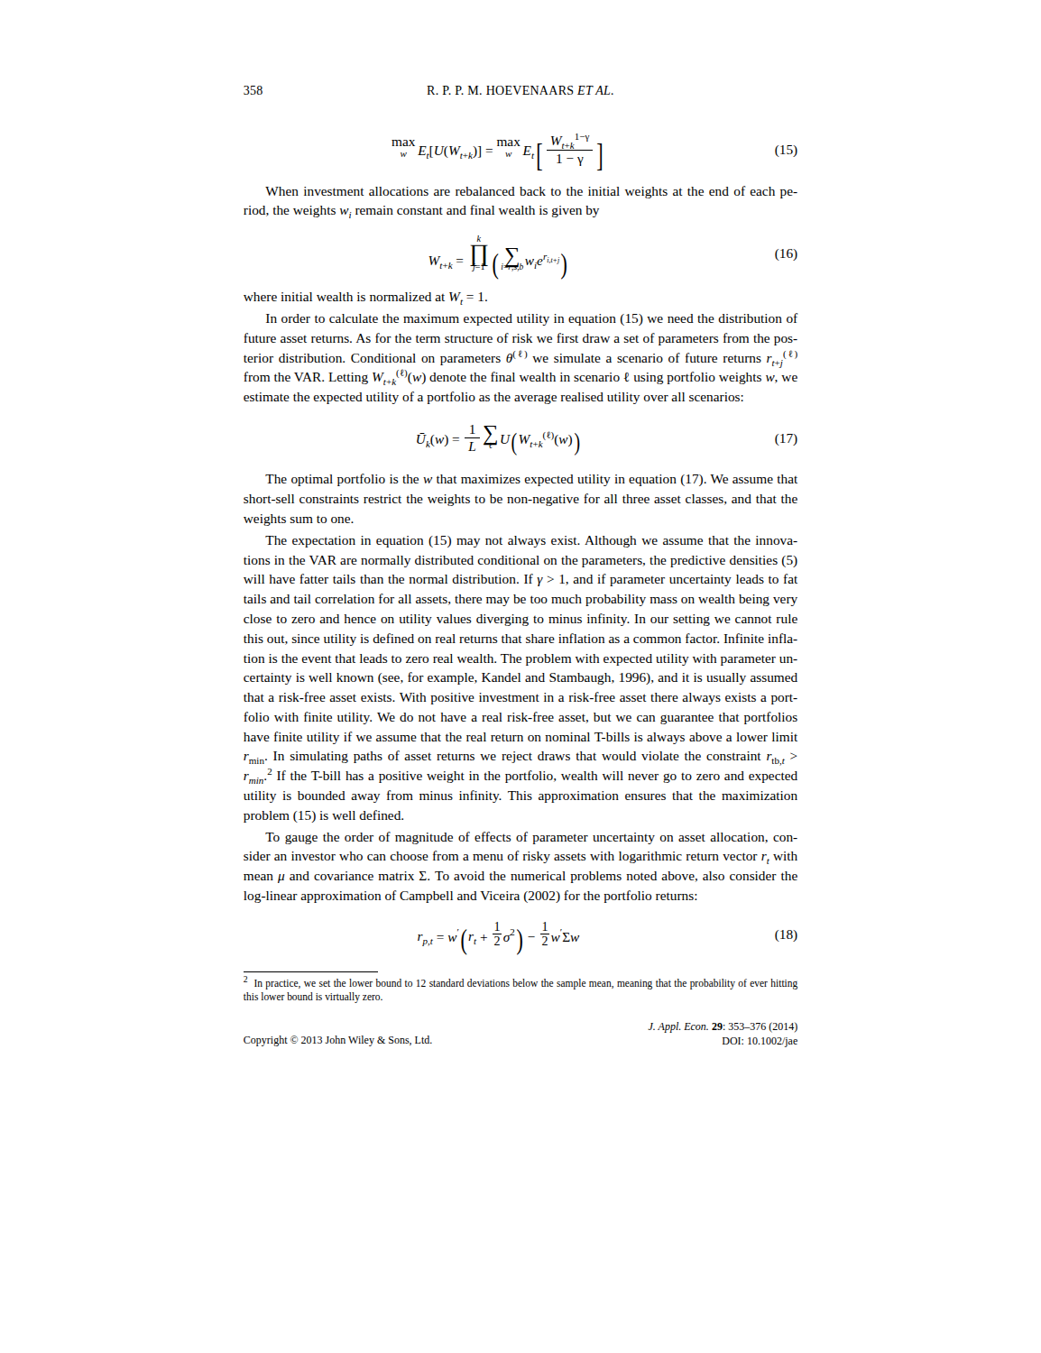358
R. P. P. M. HOEVENAARS ET AL.
max w Et[U(Wt+k)] = max w Et[Wt+k1−γ 1 − γ]
(15)
When investment allocations are rebalanced back to the initial weights at the end of each period, the weights wi remain constant and final wealth is given by
Wt+k = k∏j=1(∑i=r,s,b wieri,t+j)
(16)
where initial wealth is normalized at Wt = 1.
In order to calculate the maximum expected utility in equation (15) we need the distribution of future asset returns. As for the term structure of risk we first draw a set of parameters from the posterior distribution. Conditional on parameters θ(ℓ) we simulate a scenario of future returns rt+j(ℓ) from the VAR. Letting Wt+k(ℓ)(w) denote the final wealth in scenario ℓ using portfolio weights w, we estimate the expected utility of a portfolio as the average realised utility over all scenarios:
Ūk(w) = 1 L∑ℓ U(Wt+k(ℓ)(w))
(17)
The optimal portfolio is the w that maximizes expected utility in equation (17). We assume that short-sell constraints restrict the weights to be non-negative for all three asset classes, and that the weights sum to one.
The expectation in equation (15) may not always exist. Although we assume that the innovations in the VAR are normally distributed conditional on the parameters, the predictive densities (5) will have fatter tails than the normal distribution. If γ > 1, and if parameter uncertainty leads to fat tails and tail correlation for all assets, there may be too much probability mass on wealth being very close to zero and hence on utility values diverging to minus infinity. In our setting we cannot rule this out, since utility is defined on real returns that share inflation as a common factor. Infinite inflation is the event that leads to zero real wealth. The problem with expected utility with parameter uncertainty is well known (see, for example, Kandel and Stambaugh, 1996), and it is usually assumed that a risk-free asset exists. With positive investment in a risk-free asset there always exists a portfolio with finite utility. We do not have a real risk-free asset, but we can guarantee that portfolios have finite utility if we assume that the real return on nominal T-bills is always above a lower limit rmin. In simulating paths of asset returns we reject draws that would violate the constraint rtb,t > rmin.2 If the T-bill has a positive weight in the portfolio, wealth will never go to zero and expected utility is bounded away from minus infinity. This approximation ensures that the maximization problem (15) is well defined.
To gauge the order of magnitude of effects of parameter uncertainty on asset allocation, consider an investor who can choose from a menu of risky assets with logarithmic return vector rt with mean μ and covariance matrix Σ. To avoid the numerical problems noted above, also consider the log-linear approximation of Campbell and Viceira (2002) for the portfolio returns:
rp,t = w′(rt + 12 σ2) − 12 w′Σw
(18)
2 In practice, we set the lower bound to 12 standard deviations below the sample mean, meaning that the probability of ever hitting this lower bound is virtually zero.
Copyright © 2013 John Wiley & Sons, Ltd.
J. Appl. Econ. 29: 353–376 (2014)
DOI: 10.1002/jae